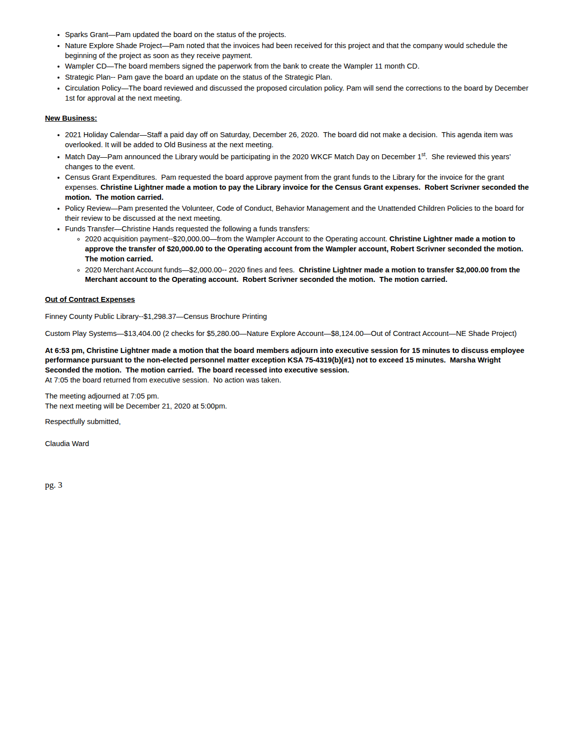Sparks Grant—Pam updated the board on the status of the projects.
Nature Explore Shade Project—Pam noted that the invoices had been received for this project and that the company would schedule the beginning of the project as soon as they receive payment.
Wampler CD—The board members signed the paperwork from the bank to create the Wampler 11 month CD.
Strategic Plan-- Pam gave the board an update on the status of the Strategic Plan.
Circulation Policy—The board reviewed and discussed the proposed circulation policy. Pam will send the corrections to the board by December 1st for approval at the next meeting.
New Business:
2021 Holiday Calendar—Staff a paid day off on Saturday, December 26, 2020. The board did not make a decision. This agenda item was overlooked. It will be added to Old Business at the next meeting.
Match Day—Pam announced the Library would be participating in the 2020 WKCF Match Day on December 1st. She reviewed this years’ changes to the event.
Census Grant Expenditures. Pam requested the board approve payment from the grant funds to the Library for the invoice for the grant expenses. Christine Lightner made a motion to pay the Library invoice for the Census Grant expenses. Robert Scrivner seconded the motion. The motion carried.
Policy Review—Pam presented the Volunteer, Code of Conduct, Behavior Management and the Unattended Children Policies to the board for their review to be discussed at the next meeting.
Funds Transfer—Christine Hands requested the following a funds transfers:
2020 acquisition payment--$20,000.00—from the Wampler Account to the Operating account. Christine Lightner made a motion to approve the transfer of $20,000.00 to the Operating account from the Wampler account, Robert Scrivner seconded the motion. The motion carried.
2020 Merchant Account funds—$2,000.00-- 2020 fines and fees. Christine Lightner made a motion to transfer $2,000.00 from the Merchant account to the Operating account. Robert Scrivner seconded the motion. The motion carried.
Out of Contract Expenses
Finney County Public Library--$1,298.37—Census Brochure Printing
Custom Play Systems—$13,404.00 (2 checks for $5,280.00—Nature Explore Account—$8,124.00—Out of Contract Account—NE Shade Project)
At 6:53 pm, Christine Lightner made a motion that the board members adjourn into executive session for 15 minutes to discuss employee performance pursuant to the non-elected personnel matter exception KSA 75-4319(b)(#1) not to exceed 15 minutes. Marsha Wright Seconded the motion. The motion carried. The board recessed into executive session.
At 7:05 the board returned from executive session. No action was taken.
The meeting adjourned at 7:05 pm.
The next meeting will be December 21, 2020 at 5:00pm.
Respectfully submitted,
Claudia Ward
pg. 3